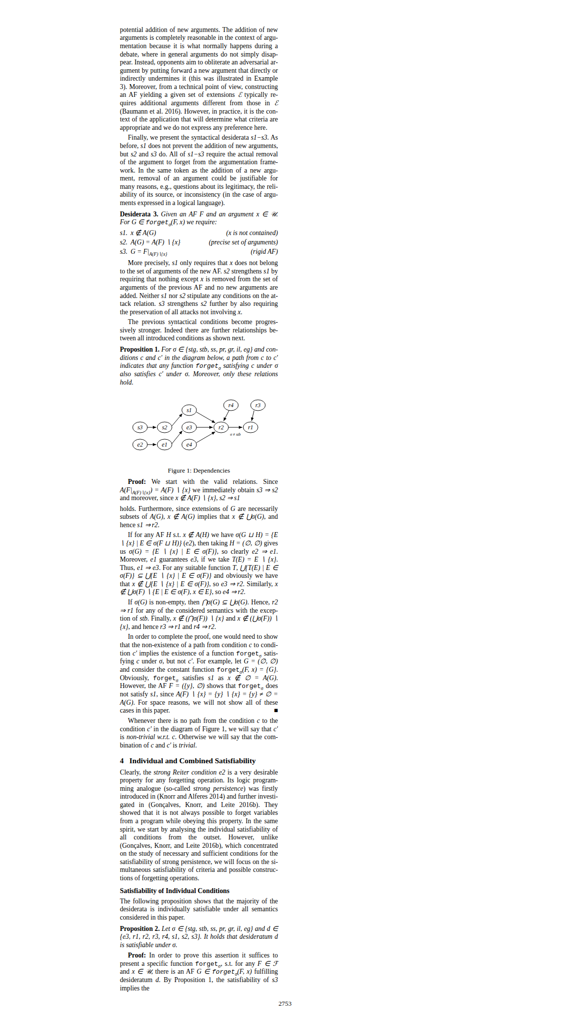potential addition of new arguments. The addition of new arguments is completely reasonable in the context of argumentation because it is what normally happens during a debate, where in general arguments do not simply disappear. Instead, opponents aim to obliterate an adversarial argument by putting forward a new argument that directly or indirectly undermines it (this was illustrated in Example 3). Moreover, from a technical point of view, constructing an AF yielding a given set of extensions ℰ typically requires additional arguments different from those in ℰ (Baumann et al. 2016). However, in practice, it is the context of the application that will determine what criteria are appropriate and we do not express any preference here.
Finally, we present the syntactical desiderata s1−s3. As before, s1 does not prevent the addition of new arguments, but s2 and s3 do. All of s1−s3 require the actual removal of the argument to forget from the argumentation framework. In the same token as the addition of a new argument, removal of an argument could be justifiable for many reasons, e.g., questions about its legitimacy, the reliability of its source, or inconsistency (in the case of arguments expressed in a logical language).
Desiderata 3. Given an AF F and an argument x ∈ 𝒰. For G ∈ forgetσ(F, x) we require:
s1. x ∉ A(G) (x is not contained)
s2. A(G) = A(F) ∖ {x} (precise set of arguments)
s3. G = F|A(F)∖{x} (rigid AF)
More precisely, s1 only requires that x does not belong to the set of arguments of the new AF. s2 strengthens s1 by requiring that nothing except x is removed from the set of arguments of the previous AF and no new arguments are added. Neither s1 nor s2 stipulate any conditions on the attack relation. s3 strengthens s2 further by also requiring the preservation of all attacks not involving x.
The previous syntactical conditions become progressively stronger. Indeed there are further relationships between all introduced conditions as shown next.
Proposition 1. For σ ∈ {stg, stb, ss, pr, gr, il, eg} and conditions c and c′ in the diagram below, a path from c to c′ indicates that any function forgetσ satisfying c under σ also satisfies c′ under σ. Moreover, only these relations hold.
s3 s2 s1 e3 e4 e2 e1 r2 r1 r4 r3 σ ≠ stb
Figure 1: Dependencies
Proof: We start with the valid relations. Since A(F|A(F)∖{x}) = A(F) ∖ {x} we immediately obtain s3 ⇒ s2 and moreover, since x ∉ A(F) ∖ {x}, s2 ⇒ s1
holds. Furthermore, since extensions of G are necessarily subsets of A(G), x ∉ A(G) implies that x ∉ ⋃σ(G), and hence s1 ⇒ r2.
If for any AF H s.t. x ∉ A(H) we have σ(G ⊔ H) = {E ∖ {x} | E ∈ σ(F ⊔ H)} (e2), then taking H = (∅, ∅) gives us σ(G) = {E ∖ {x} | E ∈ σ(F)}, so clearly e2 ⇒ e1. Moreover, e1 guarantees e3, if we take T(E) = E ∖ {x}. Thus, e1 ⇒ e3. For any suitable function T, ⋃{T(E) | E ∈ σ(F)} ⊆ ⋃{E ∖ {x} | E ∈ σ(F)} and obviously we have that x ∉ ⋃{E ∖ {x} | E ∈ σ(F)}, so e3 ⇒ r2. Similarly, x ∉ ⋃σ(F) ∖ {E | E ∈ σ(F), x ∈ E}, so e4 ⇒ r2.
If σ(G) is non-empty, then ⋂σ(G) ⊆ ⋃σ(G). Hence, r2 ⇒ r1 for any of the considered semantics with the exception of stb. Finally, x ∉ (⋂σ(F)) ∖ {x} and x ∉ (⋃σ(F)) ∖ {x}, and hence r3 ⇒ r1 and r4 ⇒ r2.
In order to complete the proof, one would need to show that the non-existence of a path from condition c to condition c′ implies the existence of a function forgetσ satisfying c under σ, but not c′. For example, let G = (∅, ∅) and consider the constant function forgetσ(F, x) = {G}. Obviously, forgetσ satisfies s1 as x ∉ ∅ = A(G). However, the AF F = ({y}, ∅) shows that forgetσ does not satisfy s1, since A(F) ∖ {x} = {y} ∖ {x} = {y} ≠ ∅ = A(G). For space reasons, we will not show all of these cases in this paper. ■
Whenever there is no path from the condition c to the condition c′ in the diagram of Figure 1, we will say that c′ is non-trivial w.r.t. c. Otherwise we will say that the combination of c and c′ is trivial.
4 Individual and Combined Satisfiability
Clearly, the strong Reiter condition e2 is a very desirable property for any forgetting operation. Its logic programming analogue (so-called strong persistence) was firstly introduced in (Knorr and Alferes 2014) and further investigated in (Gonçalves, Knorr, and Leite 2016b). They showed that it is not always possible to forget variables from a program while obeying this property. In the same spirit, we start by analysing the individual satisfiability of all conditions from the outset. However, unlike (Gonçalves, Knorr, and Leite 2016b), which concentrated on the study of necessary and sufficient conditions for the satisfiability of strong persistence, we will focus on the simultaneous satisfiability of criteria and possible constructions of forgetting operations.
Satisfiability of Individual Conditions
The following proposition shows that the majority of the desiderata is individually satisfiable under all semantics considered in this paper.
Proposition 2. Let σ ∈ {stg, stb, ss, pr, gr, il, eg} and d ∈ {e3, r1, r2, r3, r4, s1, s2, s3}. It holds that desideratum d is satisfiable under σ.
Proof: In order to prove this assertion it suffices to present a specific function forgetσ, s.t. for any F ∈ ℱ and x ∈ 𝒰, there is an AF G ∈ forgetσ(F, x) fulfilling desideratum d. By Proposition 1, the satisfiability of s3 implies the
2753